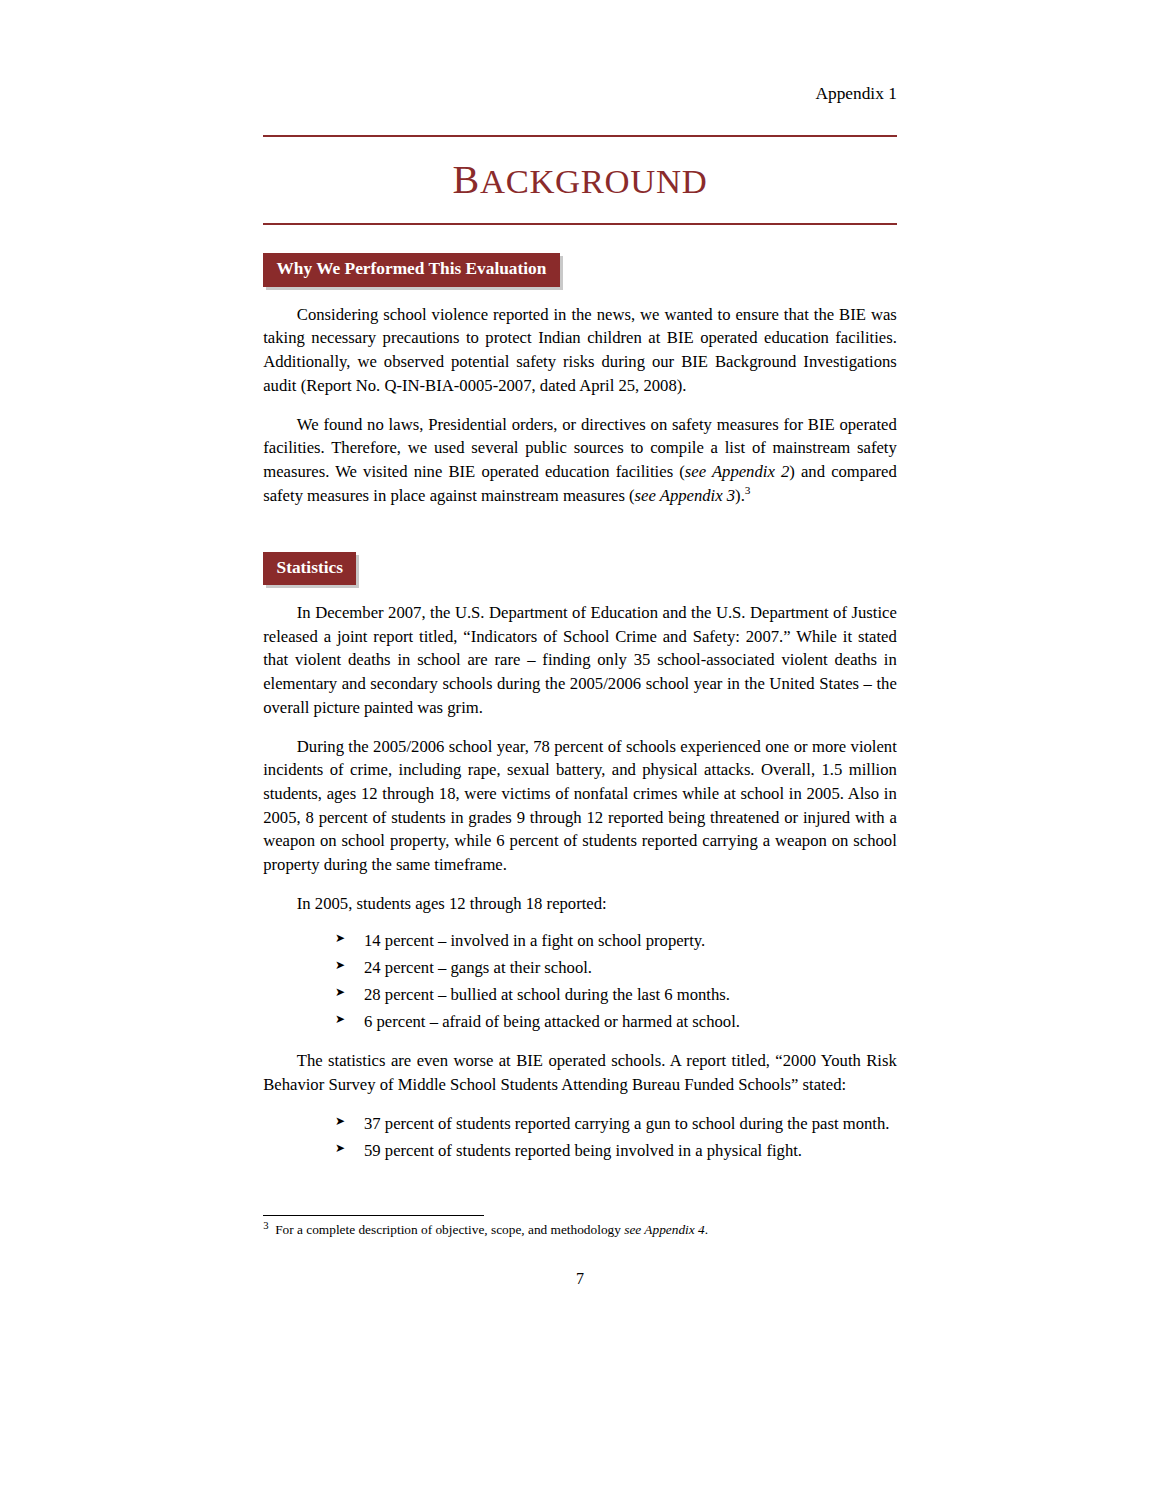Appendix 1
BACKGROUND
Why We Performed This Evaluation
Considering school violence reported in the news, we wanted to ensure that the BIE was taking necessary precautions to protect Indian children at BIE operated education facilities. Additionally, we observed potential safety risks during our BIE Background Investigations audit (Report No. Q-IN-BIA-0005-2007, dated April 25, 2008).
We found no laws, Presidential orders, or directives on safety measures for BIE operated facilities. Therefore, we used several public sources to compile a list of mainstream safety measures. We visited nine BIE operated education facilities (see Appendix 2) and compared safety measures in place against mainstream measures (see Appendix 3).3
Statistics
In December 2007, the U.S. Department of Education and the U.S. Department of Justice released a joint report titled, “Indicators of School Crime and Safety: 2007.” While it stated that violent deaths in school are rare – finding only 35 school-associated violent deaths in elementary and secondary schools during the 2005/2006 school year in the United States – the overall picture painted was grim.
During the 2005/2006 school year, 78 percent of schools experienced one or more violent incidents of crime, including rape, sexual battery, and physical attacks. Overall, 1.5 million students, ages 12 through 18, were victims of nonfatal crimes while at school in 2005. Also in 2005, 8 percent of students in grades 9 through 12 reported being threatened or injured with a weapon on school property, while 6 percent of students reported carrying a weapon on school property during the same timeframe.
In 2005, students ages 12 through 18 reported:
14 percent – involved in a fight on school property.
24 percent – gangs at their school.
28 percent – bullied at school during the last 6 months.
6 percent – afraid of being attacked or harmed at school.
The statistics are even worse at BIE operated schools. A report titled, “2000 Youth Risk Behavior Survey of Middle School Students Attending Bureau Funded Schools” stated:
37 percent of students reported carrying a gun to school during the past month.
59 percent of students reported being involved in a physical fight.
3 For a complete description of objective, scope, and methodology see Appendix 4.
7